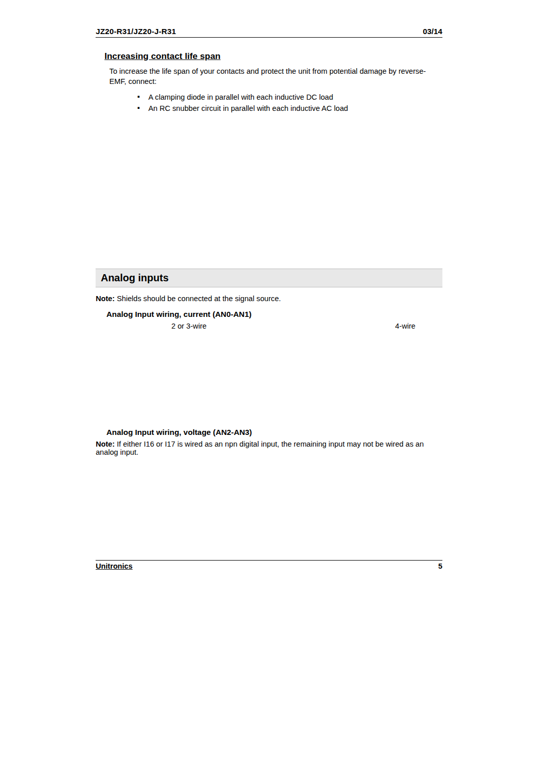JZ20-R31/JZ20-J-R31
03/14
Increasing contact life span
To increase the life span of your contacts and protect the unit from potential damage by reverse-EMF, connect:
A clamping diode in parallel with each inductive DC load
An RC snubber circuit in parallel with each inductive AC load
Analog inputs
Note: Shields should be connected at the signal source.
Analog Input wiring, current (AN0-AN1)
2 or 3-wire 4-wire
Analog Input wiring, voltage (AN2-AN3)
Note: If either I16 or I17 is wired as an npn digital input, the remaining input may not be wired as an analog input.
Unitronics
5